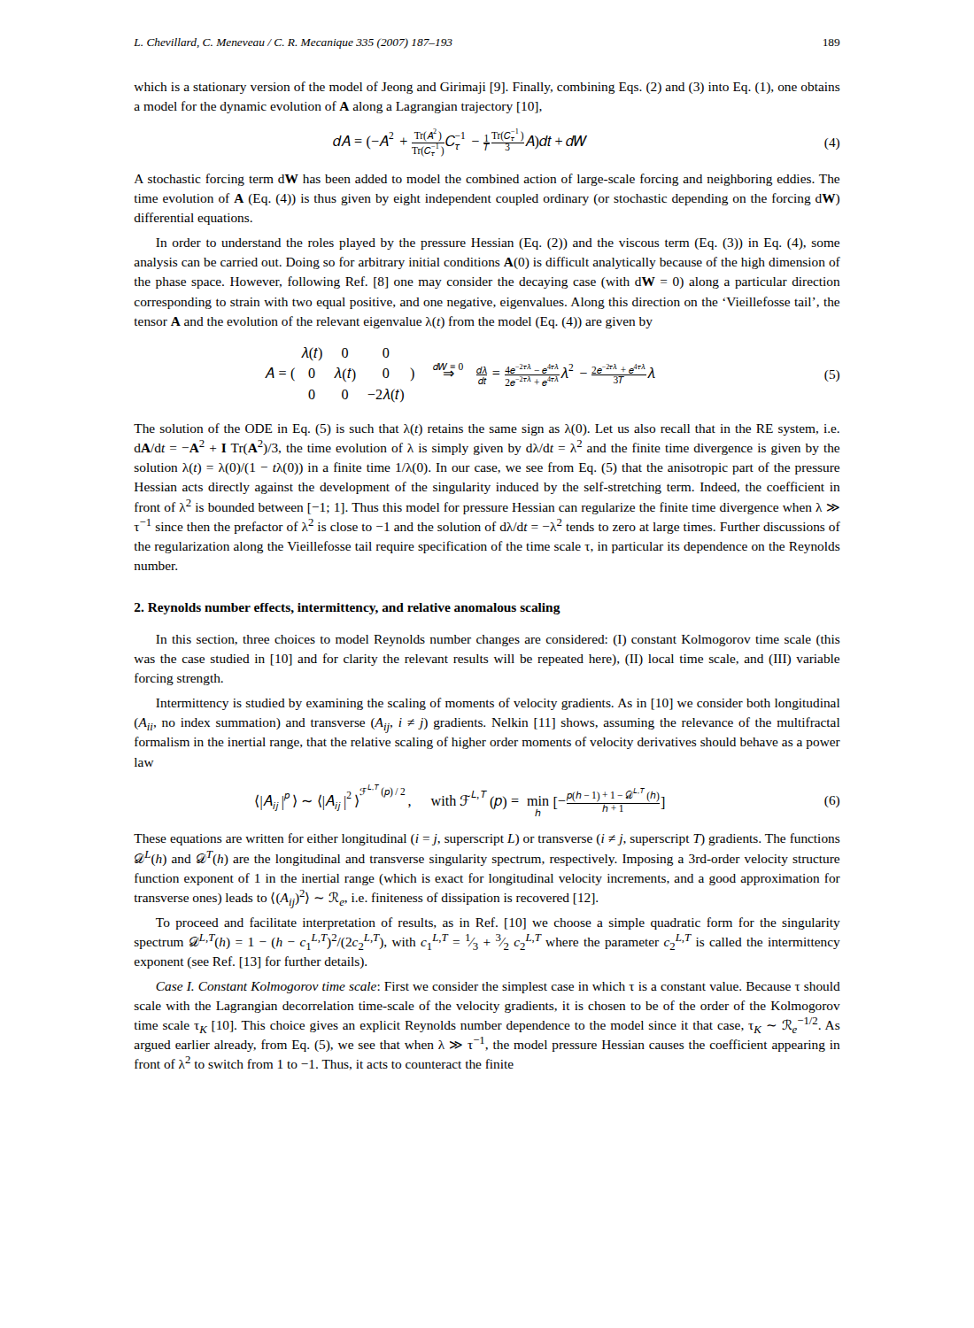L. Chevillard, C. Meneveau / C. R. Mecanique 335 (2007) 187–193 189
which is a stationary version of the model of Jeong and Girimaji [9]. Finally, combining Eqs. (2) and (3) into Eq. (1), one obtains a model for the dynamic evolution of A along a Lagrangian trajectory [10],
dA = ( −A2 + Tr(A2) Tr(Cτ−1) Cτ−1 − 1T Tr(Cτ−1) 3 A ) dt + dW
(4)
A stochastic forcing term dW has been added to model the combined action of large-scale forcing and neighboring eddies. The time evolution of A (Eq. (4)) is thus given by eight independent coupled ordinary (or stochastic depending on the forcing dW) differential equations.
In order to understand the roles played by the pressure Hessian (Eq. (2)) and the viscous term (Eq. (3)) in Eq. (4), some analysis can be carried out. Doing so for arbitrary initial conditions A(0) is difficult analytically because of the high dimension of the phase space. However, following Ref. [8] one may consider the decaying case (with dW = 0) along a particular direction corresponding to strain with two equal positive, and one negative, eigenvalues. Along this direction on the ‘Vieillefosse tail’, the tensor A and the evolution of the relevant eigenvalue λ(t) from the model (Eq. (4)) are given by
A = ( λ(t) 0 0 0 λ(t) 0 0 0 −2λ(t) ) ⇒ dW≡0 dλdt = 4e−2τλ−e4τλ 2e−2τλ+e4τλ λ2 − 2e−2τλ+e4τλ 3T λ
(5)
The solution of the ODE in Eq. (5) is such that λ(t) retains the same sign as λ(0). Let us also recall that in the RE system, i.e. dA/dt = −A2 + I Tr(A2)/3, the time evolution of λ is simply given by dλ/dt = λ2 and the finite time divergence is given by the solution λ(t) = λ(0)/(1 − tλ(0)) in a finite time 1/λ(0). In our case, we see from Eq. (5) that the anisotropic part of the pressure Hessian acts directly against the development of the singularity induced by the self-stretching term. Indeed, the coefficient in front of λ2 is bounded between [−1; 1]. Thus this model for pressure Hessian can regularize the finite time divergence when λ ≫ τ−1 since then the prefactor of λ2 is close to −1 and the solution of dλ/dt = −λ2 tends to zero at large times. Further discussions of the regularization along the Vieillefosse tail require specification of the time scale τ, in particular its dependence on the Reynolds number.
2. Reynolds number effects, intermittency, and relative anomalous scaling
In this section, three choices to model Reynolds number changes are considered: (I) constant Kolmogorov time scale (this was the case studied in [10] and for clarity the relevant results will be repeated here), (II) local time scale, and (III) variable forcing strength.
Intermittency is studied by examining the scaling of moments of velocity gradients. As in [10] we consider both longitudinal (Aii, no index summation) and transverse (Aij, i ≠ j) gradients. Nelkin [11] shows, assuming the relevance of the multifractal formalism in the inertial range, that the relative scaling of higher order moments of velocity derivatives should behave as a power law
⟨|Aij|p⟩ ∼ ⟨|Aij|2⟩ ℱL,T(p)/2 , with ℱL,T (p) = minh [ − p(h−1)+1−𝒟L,T(h) h+1 ]
(6)
These equations are written for either longitudinal (i = j, superscript L) or transverse (i ≠ j, superscript T) gradients. The functions 𝒟L(h) and 𝒟T(h) are the longitudinal and transverse singularity spectrum, respectively. Imposing a 3rd-order velocity structure function exponent of 1 in the inertial range (which is exact for longitudinal velocity increments, and a good approximation for transverse ones) leads to ⟨(Aij)2⟩ ∼ ℛe, i.e. finiteness of dissipation is recovered [12].
To proceed and facilitate interpretation of results, as in Ref. [10] we choose a simple quadratic form for the singularity spectrum 𝒟L,T(h) = 1 − (h − c1L,T)2/(2c2L,T), with c1L,T = 1⁄3 + 3⁄2 c2L,T where the parameter c2L,T is called the intermittency exponent (see Ref. [13] for further details).
Case I. Constant Kolmogorov time scale: First we consider the simplest case in which τ is a constant value. Because τ should scale with the Lagrangian decorrelation time-scale of the velocity gradients, it is chosen to be of the order of the Kolmogorov time scale τK [10]. This choice gives an explicit Reynolds number dependence to the model since it that case, τK ∼ ℛe−1/2. As argued earlier already, from Eq. (5), we see that when λ ≫ τ−1, the model pressure Hessian causes the coefficient appearing in front of λ2 to switch from 1 to −1. Thus, it acts to counteract the finite